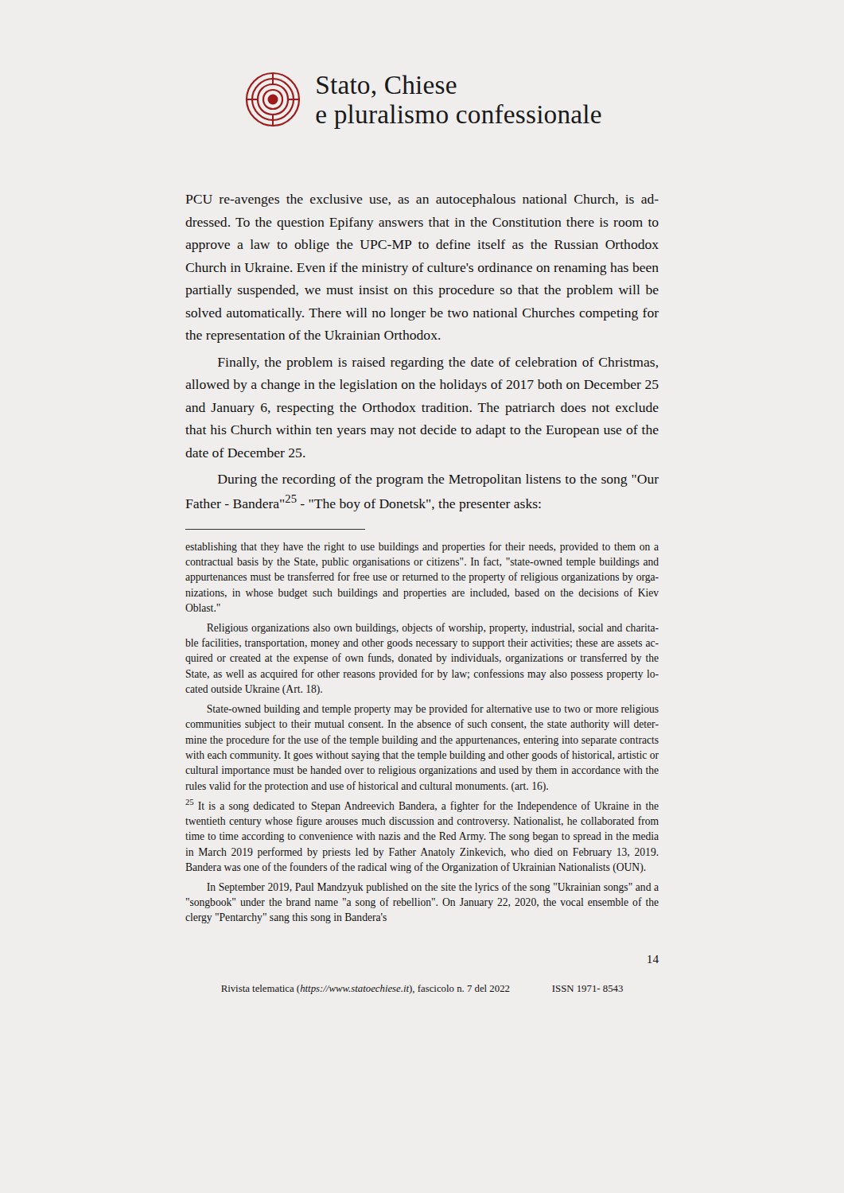Stato, Chiese e pluralismo confessionale
PCU re-avenges the exclusive use, as an autocephalous national Church, is addressed. To the question Epifany answers that in the Constitution there is room to approve a law to oblige the UPC-MP to define itself as the Russian Orthodox Church in Ukraine. Even if the ministry of culture's ordinance on renaming has been partially suspended, we must insist on this procedure so that the problem will be solved automatically. There will no longer be two national Churches competing for the representation of the Ukrainian Orthodox.
Finally, the problem is raised regarding the date of celebration of Christmas, allowed by a change in the legislation on the holidays of 2017 both on December 25 and January 6, respecting the Orthodox tradition. The patriarch does not exclude that his Church within ten years may not decide to adapt to the European use of the date of December 25.
During the recording of the program the Metropolitan listens to the song "Our Father - Bandera"25 - "The boy of Donetsk", the presenter asks:
establishing that they have the right to use buildings and properties for their needs, provided to them on a contractual basis by the State, public organisations or citizens". In fact, "state-owned temple buildings and appurtenances must be transferred for free use or returned to the property of religious organizations by organizations, in whose budget such buildings and properties are included, based on the decisions of Kiev Oblast."
Religious organizations also own buildings, objects of worship, property, industrial, social and charitable facilities, transportation, money and other goods necessary to support their activities; these are assets acquired or created at the expense of own funds, donated by individuals, organizations or transferred by the State, as well as acquired for other reasons provided for by law; confessions may also possess property located outside Ukraine (Art. 18).
State-owned building and temple property may be provided for alternative use to two or more religious communities subject to their mutual consent. In the absence of such consent, the state authority will determine the procedure for the use of the temple building and the appurtenances, entering into separate contracts with each community. It goes without saying that the temple building and other goods of historical, artistic or cultural importance must be handed over to religious organizations and used by them in accordance with the rules valid for the protection and use of historical and cultural monuments. (art. 16).
25 It is a song dedicated to Stepan Andreevich Bandera, a fighter for the Independence of Ukraine in the twentieth century whose figure arouses much discussion and controversy. Nationalist, he collaborated from time to time according to convenience with nazis and the Red Army. The song began to spread in the media in March 2019 performed by priests led by Father Anatoly Zinkevich, who died on February 13, 2019. Bandera was one of the founders of the radical wing of the Organization of Ukrainian Nationalists (OUN).
In September 2019, Paul Mandzyuk published on the site the lyrics of the song "Ukrainian songs" and a "songbook" under the brand name "a song of rebellion". On January 22, 2020, the vocal ensemble of the clergy "Pentarchy" sang this song in Bandera's
14
Rivista telematica (https://www.statoechiese.it), fascicolo n. 7 del 2022 ISSN 1971- 8543